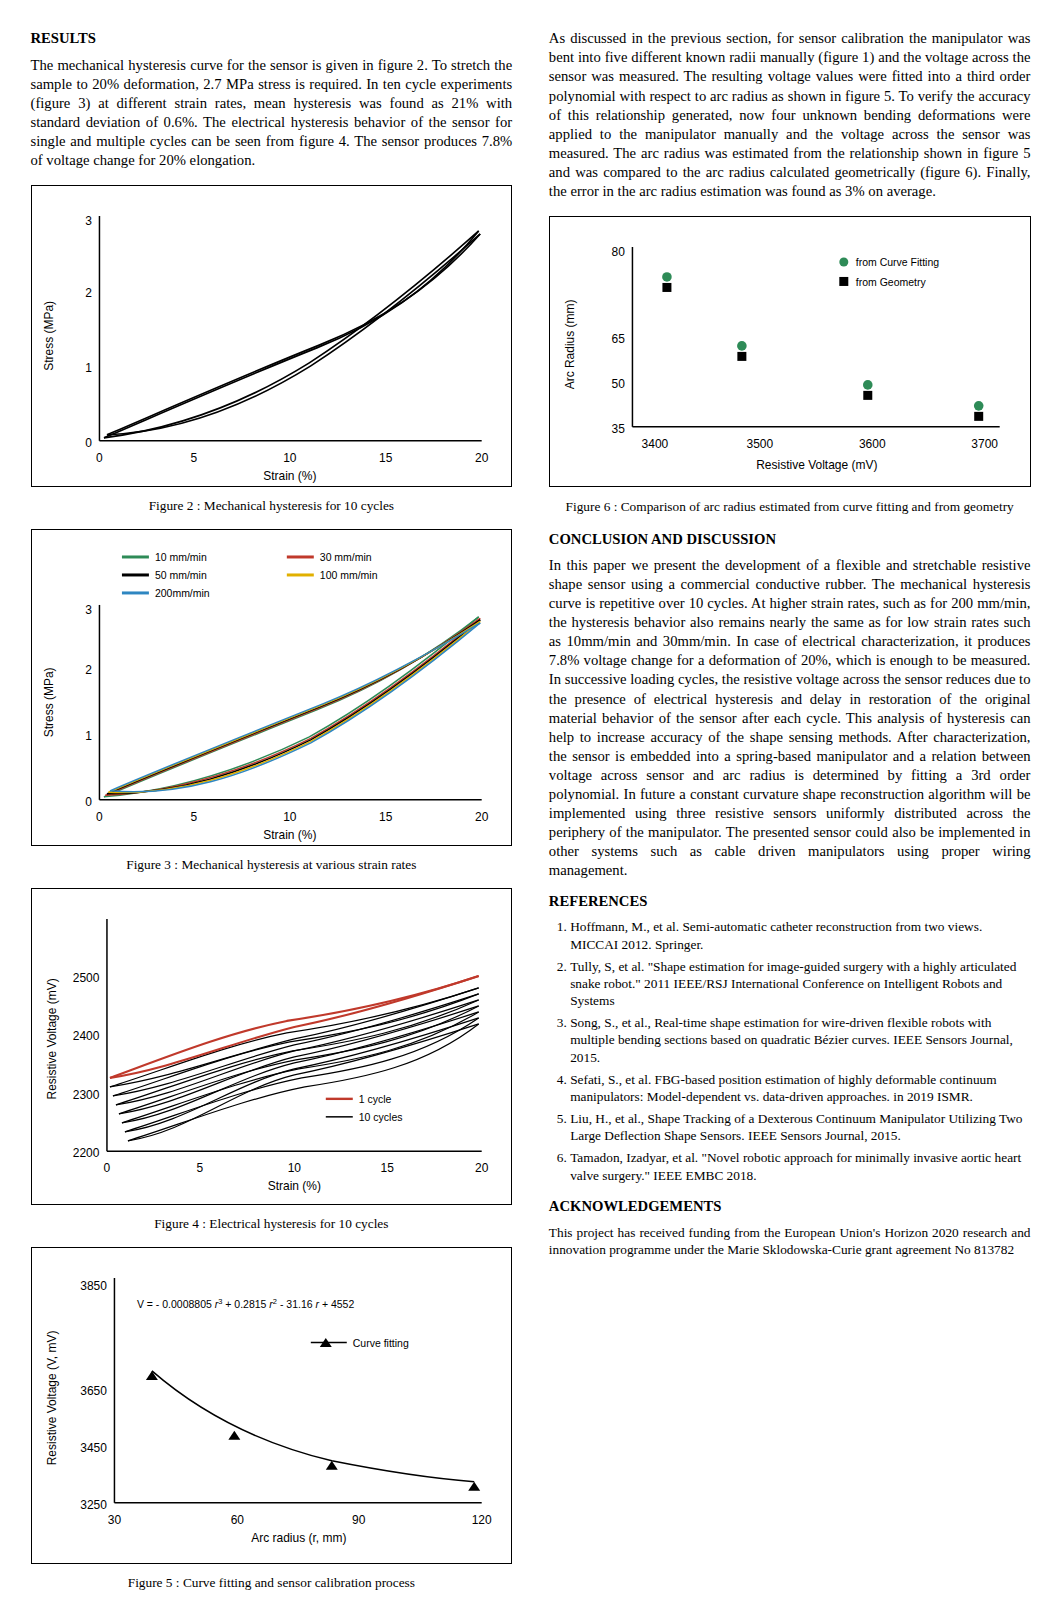Results
The mechanical hysteresis curve for the sensor is given in figure 2. To stretch the sample to 20% deformation, 2.7 MPa stress is required. In ten cycle experiments (figure 3) at different strain rates, mean hysteresis was found as 21% with standard deviation of 0.6%. The electrical hysteresis behavior of the sensor for single and multiple cycles can be seen from figure 4. The sensor produces 7.8% of voltage change for 20% elongation.
0 1 2 3 0 5 10 15 20 Strain (%) Stress (MPa)
Figure 2 : Mechanical hysteresis for 10 cycles
10 mm/min 30 mm/min 50 mm/min 100 mm/min 200mm/min 0 1 2 3 0 5 10 15 20 Strain (%) Stress (MPa)
Figure 3 : Mechanical hysteresis at various strain rates
2200 2300 2400 2500 0 5 10 15 20 Strain (%) Resistive Voltage (mV) 1 cycle 10 cycles
Figure 4 : Electrical hysteresis for 10 cycles
3250 3450 3650 3850 30 60 90 120 Arc radius (r, mm) Resistive Voltage (V, mV) V = - 0.0008805 r3 + 0.2815 r2 - 31.16 r + 4552 Curve fitting
Figure 5 : Curve fitting and sensor calibration process
As discussed in the previous section, for sensor calibration the manipulator was bent into five different known radii manually (figure 1) and the voltage across the sensor was measured. The resulting voltage values were fitted into a third order polynomial with respect to arc radius as shown in figure 5. To verify the accuracy of this relationship generated, now four unknown bending deformations were applied to the manipulator manually and the voltage across the sensor was measured. The arc radius was estimated from the relationship shown in figure 5 and was compared to the arc radius calculated geometrically (figure 6). Finally, the error in the arc radius estimation was found as 3% on average.
35 50 65 80 3400 3500 3600 3700 Resistive Voltage (mV) Arc Radius (mm) from Curve Fitting from Geometry
Figure 6 : Comparison of arc radius estimated from curve fitting and from geometry
Conclusion and Discussion
In this paper we present the development of a flexible and stretchable resistive shape sensor using a commercial conductive rubber. The mechanical hysteresis curve is repetitive over 10 cycles. At higher strain rates, such as for 200 mm/min, the hysteresis behavior also remains nearly the same as for low strain rates such as 10mm/min and 30mm/min. In case of electrical characterization, it produces 7.8% voltage change for a deformation of 20%, which is enough to be measured. In successive loading cycles, the resistive voltage across the sensor reduces due to the presence of electrical hysteresis and delay in restoration of the original material behavior of the sensor after each cycle. This analysis of hysteresis can help to increase accuracy of the shape sensing methods. After characterization, the sensor is embedded into a spring-based manipulator and a relation between voltage across sensor and arc radius is determined by fitting a 3rd order polynomial. In future a constant curvature shape reconstruction algorithm will be implemented using three resistive sensors uniformly distributed across the periphery of the manipulator. The presented sensor could also be implemented in other systems such as cable driven manipulators using proper wiring management.
References
Hoffmann, M., et al. Semi-automatic catheter reconstruction from two views. MICCAI 2012. Springer.
Tully, S, et al. "Shape estimation for image-guided surgery with a highly articulated snake robot." 2011 IEEE/RSJ International Conference on Intelligent Robots and Systems
Song, S., et al., Real-time shape estimation for wire-driven flexible robots with multiple bending sections based on quadratic Bézier curves. IEEE Sensors Journal, 2015.
Sefati, S., et al. FBG-based position estimation of highly deformable continuum manipulators: Model-dependent vs. data-driven approaches. in 2019 ISMR.
Liu, H., et al., Shape Tracking of a Dexterous Continuum Manipulator Utilizing Two Large Deflection Shape Sensors. IEEE Sensors Journal, 2015.
Tamadon, Izadyar, et al. "Novel robotic approach for minimally invasive aortic heart valve surgery." IEEE EMBC 2018.
Acknowledgements
This project has received funding from the European Union's Horizon 2020 research and innovation programme under the Marie Sklodowska-Curie grant agreement No 813782